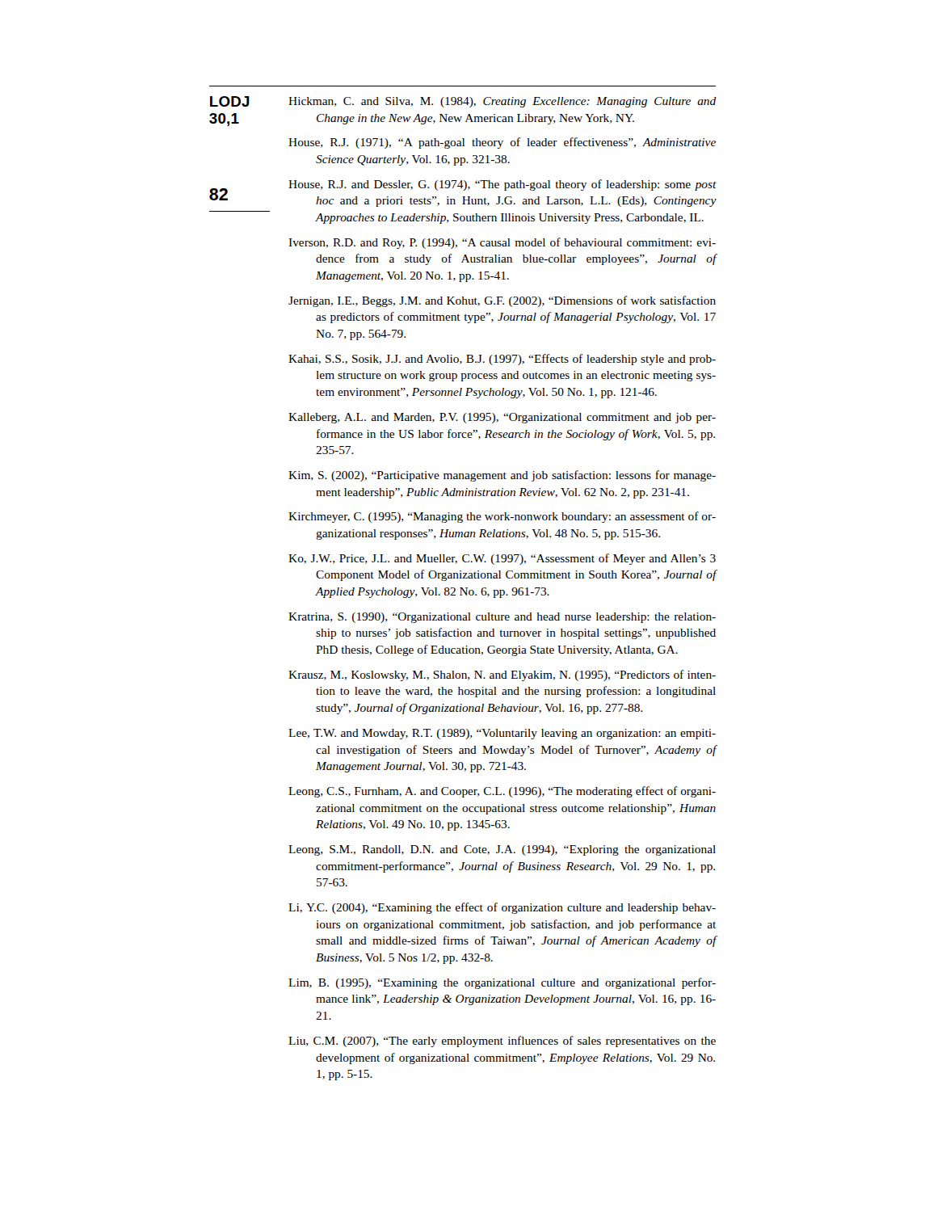LODJ
30,1
82
Hickman, C. and Silva, M. (1984), Creating Excellence: Managing Culture and Change in the New Age, New American Library, New York, NY.
House, R.J. (1971), “A path-goal theory of leader effectiveness”, Administrative Science Quarterly, Vol. 16, pp. 321-38.
House, R.J. and Dessler, G. (1974), “The path-goal theory of leadership: some post hoc and a priori tests”, in Hunt, J.G. and Larson, L.L. (Eds), Contingency Approaches to Leadership, Southern Illinois University Press, Carbondale, IL.
Iverson, R.D. and Roy, P. (1994), “A causal model of behavioural commitment: evidence from a study of Australian blue-collar employees”, Journal of Management, Vol. 20 No. 1, pp. 15-41.
Jernigan, I.E., Beggs, J.M. and Kohut, G.F. (2002), “Dimensions of work satisfaction as predictors of commitment type”, Journal of Managerial Psychology, Vol. 17 No. 7, pp. 564-79.
Kahai, S.S., Sosik, J.J. and Avolio, B.J. (1997), “Effects of leadership style and problem structure on work group process and outcomes in an electronic meeting system environment”, Personnel Psychology, Vol. 50 No. 1, pp. 121-46.
Kalleberg, A.L. and Marden, P.V. (1995), “Organizational commitment and job performance in the US labor force”, Research in the Sociology of Work, Vol. 5, pp. 235-57.
Kim, S. (2002), “Participative management and job satisfaction: lessons for management leadership”, Public Administration Review, Vol. 62 No. 2, pp. 231-41.
Kirchmeyer, C. (1995), “Managing the work-nonwork boundary: an assessment of organizational responses”, Human Relations, Vol. 48 No. 5, pp. 515-36.
Ko, J.W., Price, J.L. and Mueller, C.W. (1997), “Assessment of Meyer and Allen’s 3 Component Model of Organizational Commitment in South Korea”, Journal of Applied Psychology, Vol. 82 No. 6, pp. 961-73.
Kratrina, S. (1990), “Organizational culture and head nurse leadership: the relationship to nurses’ job satisfaction and turnover in hospital settings”, unpublished PhD thesis, College of Education, Georgia State University, Atlanta, GA.
Krausz, M., Koslowsky, M., Shalon, N. and Elyakim, N. (1995), “Predictors of intention to leave the ward, the hospital and the nursing profession: a longitudinal study”, Journal of Organizational Behaviour, Vol. 16, pp. 277-88.
Lee, T.W. and Mowday, R.T. (1989), “Voluntarily leaving an organization: an empitical investigation of Steers and Mowday’s Model of Turnover”, Academy of Management Journal, Vol. 30, pp. 721-43.
Leong, C.S., Furnham, A. and Cooper, C.L. (1996), “The moderating effect of organizational commitment on the occupational stress outcome relationship”, Human Relations, Vol. 49 No. 10, pp. 1345-63.
Leong, S.M., Randoll, D.N. and Cote, J.A. (1994), “Exploring the organizational commitment-performance”, Journal of Business Research, Vol. 29 No. 1, pp. 57-63.
Li, Y.C. (2004), “Examining the effect of organization culture and leadership behaviours on organizational commitment, job satisfaction, and job performance at small and middle-sized firms of Taiwan”, Journal of American Academy of Business, Vol. 5 Nos 1/2, pp. 432-8.
Lim, B. (1995), “Examining the organizational culture and organizational performance link”, Leadership & Organization Development Journal, Vol. 16, pp. 16-21.
Liu, C.M. (2007), “The early employment influences of sales representatives on the development of organizational commitment”, Employee Relations, Vol. 29 No. 1, pp. 5-15.